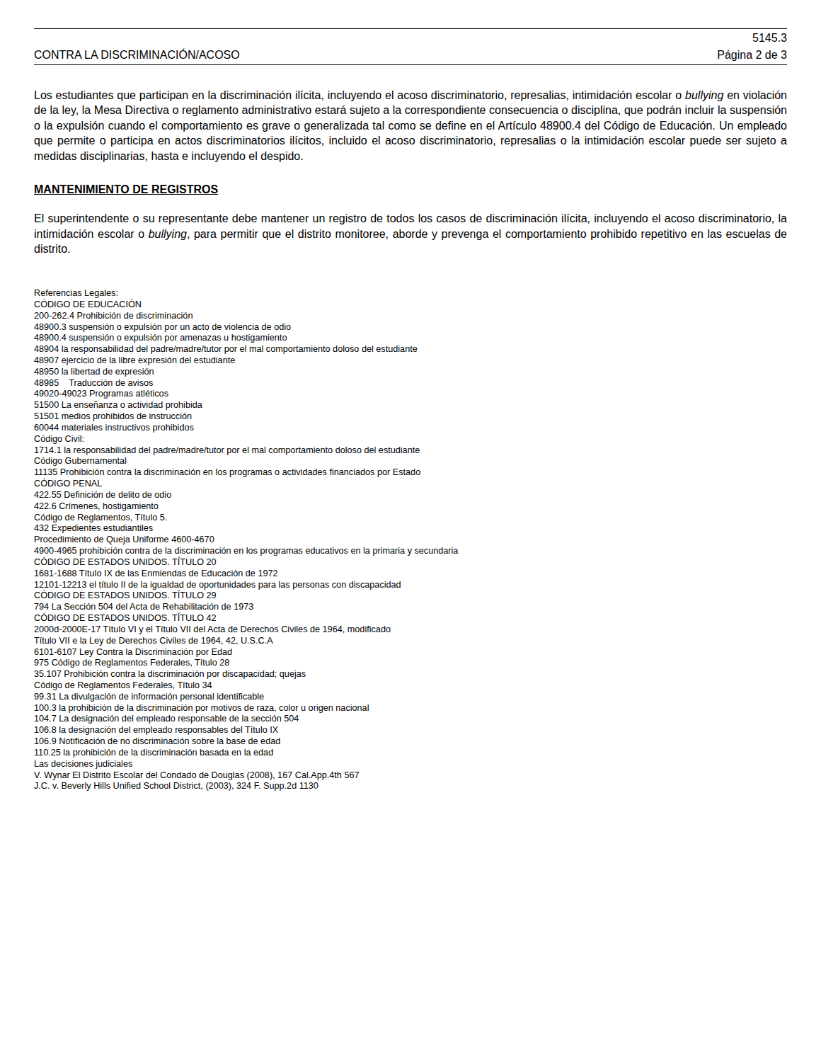5145.3
Contra la Discriminación/Acoso Página 2 de 3
Los estudiantes que participan en la discriminación ilícita, incluyendo el acoso discriminatorio, represalias, intimidación escolar o bullying en violación de la ley, la Mesa Directiva o reglamento administrativo estará sujeto a la correspondiente consecuencia o disciplina, que podrán incluir la suspensión o la expulsión cuando el comportamiento es grave o generalizada tal como se define en el Artículo 48900.4 del Código de Educación. Un empleado que permite o participa en actos discriminatorios ilícitos, incluido el acoso discriminatorio, represalias o la intimidación escolar puede ser sujeto a medidas disciplinarias, hasta e incluyendo el despido.
Mantenimiento de Registros
El superintendente o su representante debe mantener un registro de todos los casos de discriminación ilícita, incluyendo el acoso discriminatorio, la intimidación escolar o bullying, para permitir que el distrito monitoree, aborde y prevenga el comportamiento prohibido repetitivo en las escuelas de distrito.
Referencias Legales:
CÓDIGO DE EDUCACIÓN
200-262.4 Prohibición de discriminación
48900.3 suspensión o expulsión por un acto de violencia de odio
48900.4 suspensión o expulsión por amenazas u hostigamiento
48904 la responsabilidad del padre/madre/tutor por el mal comportamiento doloso del estudiante
48907 ejercicio de la libre expresión del estudiante
48950 la libertad de expresión
48985 Traducción de avisos
49020-49023 Programas atléticos
51500 La enseñanza o actividad prohibida
51501 medios prohibidos de instrucción
60044 materiales instructivos prohibidos
Código Civil:
1714.1 la responsabilidad del padre/madre/tutor por el mal comportamiento doloso del estudiante
Código Gubernamental
11135 Prohibición contra la discriminación en los programas o actividades financiados por Estado
CÓDIGO PENAL
422.55 Definición de delito de odio
422.6 Crímenes, hostigamiento
Código de Reglamentos, Título 5.
432 Expedientes estudiantiles
Procedimiento de Queja Uniforme 4600-4670
4900-4965 prohibición contra de la discriminación en los programas educativos en la primaria y secundaria
CÓDIGO DE ESTADOS UNIDOS. TÍTULO 20
1681-1688 Título IX de las Enmiendas de Educación de 1972
12101-12213 el título II de la igualdad de oportunidades para las personas con discapacidad
CÓDIGO DE ESTADOS UNIDOS. TÍTULO 29
794 La Sección 504 del Acta de Rehabilitación de 1973
CÓDIGO DE ESTADOS UNIDOS. TÍTULO 42
2000d-2000E-17 Título VI y el Título VII del Acta de Derechos Civiles de 1964, modificado
Título VII e la Ley de Derechos Civiles de 1964, 42, U.S.C.A
6101-6107 Ley Contra la Discriminación por Edad
975 Código de Reglamentos Federales, Título 28
35.107 Prohibición contra la discriminación por discapacidad; quejas
Código de Reglamentos Federales, Título 34
99.31 La divulgación de información personal identificable
100.3 la prohibición de la discriminación por motivos de raza, color u origen nacional
104.7 La designación del empleado responsable de la sección 504
106.8 la designación del empleado responsables del Título IX
106.9 Notificación de no discriminación sobre la base de edad
110.25 la prohibición de la discriminación basada en la edad
Las decisiones judiciales
V. Wynar El Distrito Escolar del Condado de Douglas (2008), 167 Cal.App.4th 567
J.C. v. Beverly Hills Unified School District, (2003), 324 F. Supp.2d 1130